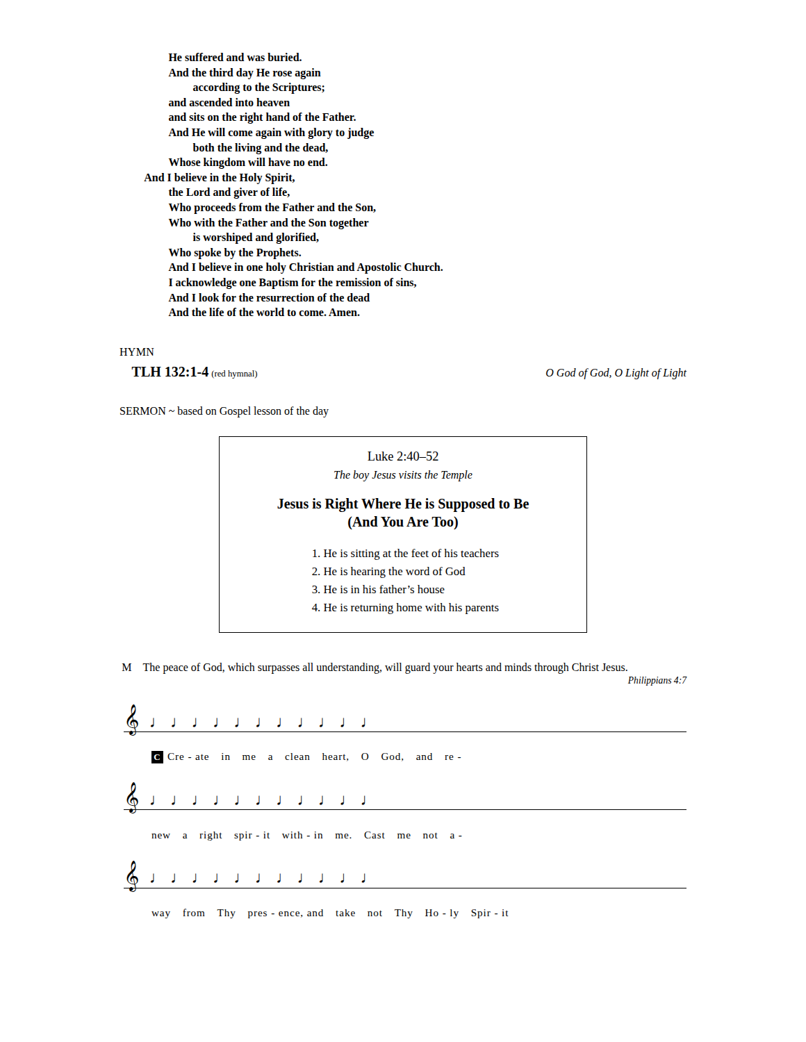He suffered and was buried.
And the third day He rose again
according to the Scriptures;
and ascended into heaven
and sits on the right hand of the Father.
And He will come again with glory to judge
both the living and the dead,
Whose kingdom will have no end.
And I believe in the Holy Spirit,
the Lord and giver of life,
Who proceeds from the Father and the Son,
Who with the Father and the Son together
is worshiped and glorified,
Who spoke by the Prophets.
And I believe in one holy Christian and Apostolic Church.
I acknowledge one Baptism for the remission of sins,
And I look for the resurrection of the dead
And the life of the world to come. Amen.
HYMN
TLH 132:1-4 (red hymnal) O God of God, O Light of Light
SERMON ~ based on Gospel lesson of the day
Luke 2:40–52
The boy Jesus visits the Temple
Jesus is Right Where He is Supposed to Be
(And You Are Too)
He is sitting at the feet of his teachers
He is hearing the word of God
He is in his father’s house
He is returning home with his parents
M The peace of God, which surpasses all understanding, will guard your hearts and minds through Christ Jesus. Philippians 4:7
𝄞 ♩♩♩ ♩♩♩ ♩♩ ♩♩♩
CCre - ate in me aclean heart, OGod, and re -
𝄞 ♩♩♩ ♩♩♩ ♩♩♩ ♩♩
new aright spir - it with - in me. Cast me not a -
𝄞 ♩♩♩ ♩♩♩ ♩♩♩ ♩♩
way from Thy pres - ence, and take not Thy Ho - ly Spir - it